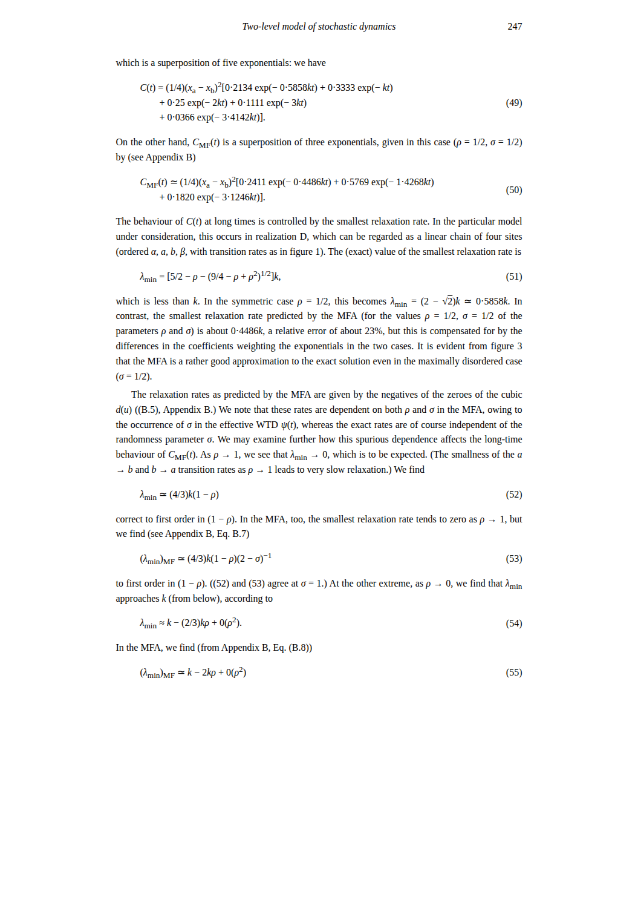Two-level model of stochastic dynamics 247
which is a superposition of five exponentials: we have
C(t) = (1/4)(xa − xb)2[0·2134 exp(− 0·5858kt) + 0·3333 exp(− kt) + 0·25 exp(− 2kt) + 0·1111 exp(− 3kt) + 0·0366 exp(− 3·4142kt)]. (49)
On the other hand, CMF(t) is a superposition of three exponentials, given in this case (ρ = 1/2, σ = 1/2) by (see Appendix B)
CMF(t) ≃ (1/4)(xa − xb)2[0·2411 exp(− 0·4486kt) + 0·5769 exp(− 1·4268kt) + 0·1820 exp(− 3·1246kt)]. (50)
The behaviour of C(t) at long times is controlled by the smallest relaxation rate. In the particular model under consideration, this occurs in realization D, which can be regarded as a linear chain of four sites (ordered α, a, b, β, with transition rates as in figure 1). The (exact) value of the smallest relaxation rate is
λmin = [5/2 − ρ − (9/4 − ρ + ρ2)1/2]k, (51)
which is less than k. In the symmetric case ρ = 1/2, this becomes λmin = (2 − √2)k ≃ 0·5858k. In contrast, the smallest relaxation rate predicted by the MFA (for the values ρ = 1/2, σ = 1/2 of the parameters ρ and σ) is about 0·4486k, a relative error of about 23%, but this is compensated for by the differences in the coefficients weighting the exponentials in the two cases. It is evident from figure 3 that the MFA is a rather good approximation to the exact solution even in the maximally disordered case (σ = 1/2).
The relaxation rates as predicted by the MFA are given by the negatives of the zeroes of the cubic d(u) ((B.5), Appendix B.) We note that these rates are dependent on both ρ and σ in the MFA, owing to the occurrence of σ in the effective WTD ψ(t), whereas the exact rates are of course independent of the randomness parameter σ. We may examine further how this spurious dependence affects the long-time behaviour of CMF(t). As ρ → 1, we see that λmin → 0, which is to be expected. (The smallness of the a → b and b → a transition rates as ρ → 1 leads to very slow relaxation.) We find
λmin ≃ (4/3)k(1 − ρ) (52)
correct to first order in (1 − ρ). In the MFA, too, the smallest relaxation rate tends to zero as ρ → 1, but we find (see Appendix B, Eq. B.7)
(λmin)MF ≃ (4/3)k(1 − ρ)(2 − σ)−1 (53)
to first order in (1 − ρ). ((52) and (53) agree at σ = 1.) At the other extreme, as ρ → 0, we find that λmin approaches k (from below), according to
λmin ≈ k − (2/3)kρ + 0(ρ2). (54)
In the MFA, we find (from Appendix B, Eq. (B.8))
(λmin)MF ≃ k − 2kρ + 0(ρ2) (55)